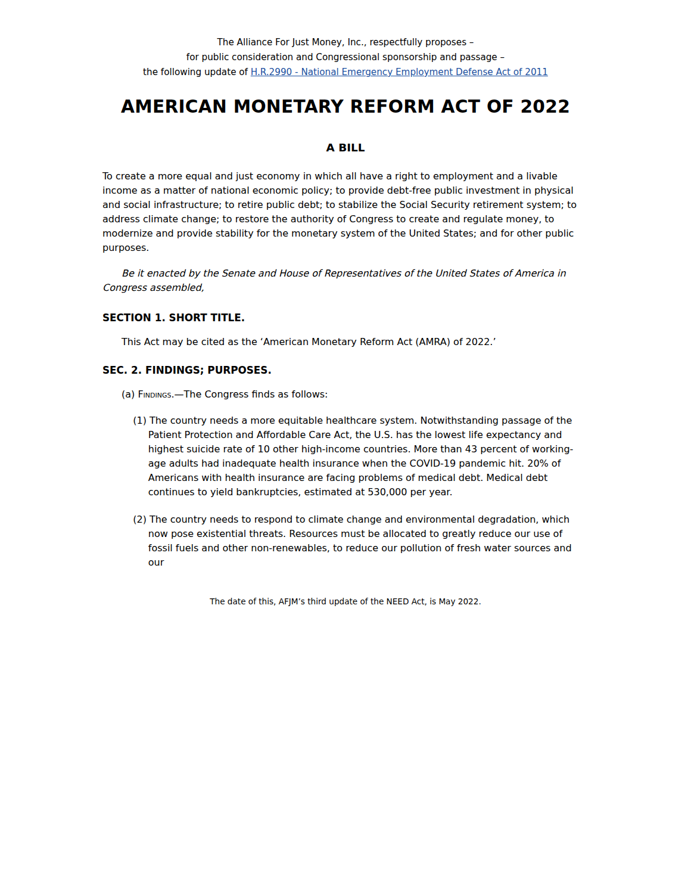The Alliance For Just Money, Inc., respectfully proposes –
for public consideration and Congressional sponsorship and passage –
the following update of H.R.2990 - National Emergency Employment Defense Act of 2011
AMERICAN MONETARY REFORM ACT OF 2022
A BILL
To create a more equal and just economy in which all have a right to employment and a livable income as a matter of national economic policy; to provide debt-free public investment in physical and social infrastructure; to retire public debt; to stabilize the Social Security retirement system; to address climate change; to restore the authority of Congress to create and regulate money, to modernize and provide stability for the monetary system of the United States; and for other public purposes.
Be it enacted by the Senate and House of Representatives of the United States of America in Congress assembled,
SECTION 1. SHORT TITLE.
This Act may be cited as the ‘American Monetary Reform Act (AMRA) of 2022.’
SEC. 2. FINDINGS; PURPOSES.
(a) Findings.—The Congress finds as follows:
The country needs a more equitable healthcare system. Notwithstanding passage of the Patient Protection and Affordable Care Act, the U.S. has the lowest life expectancy and highest suicide rate of 10 other high-income countries. More than 43 percent of working-age adults had inadequate health insurance when the COVID-19 pandemic hit. 20% of Americans with health insurance are facing problems of medical debt. Medical debt continues to yield bankruptcies, estimated at 530,000 per year.
The country needs to respond to climate change and environmental degradation, which now pose existential threats. Resources must be allocated to greatly reduce our use of fossil fuels and other non-renewables, to reduce our pollution of fresh water sources and our
The date of this, AFJM’s third update of the NEED Act, is May 2022.